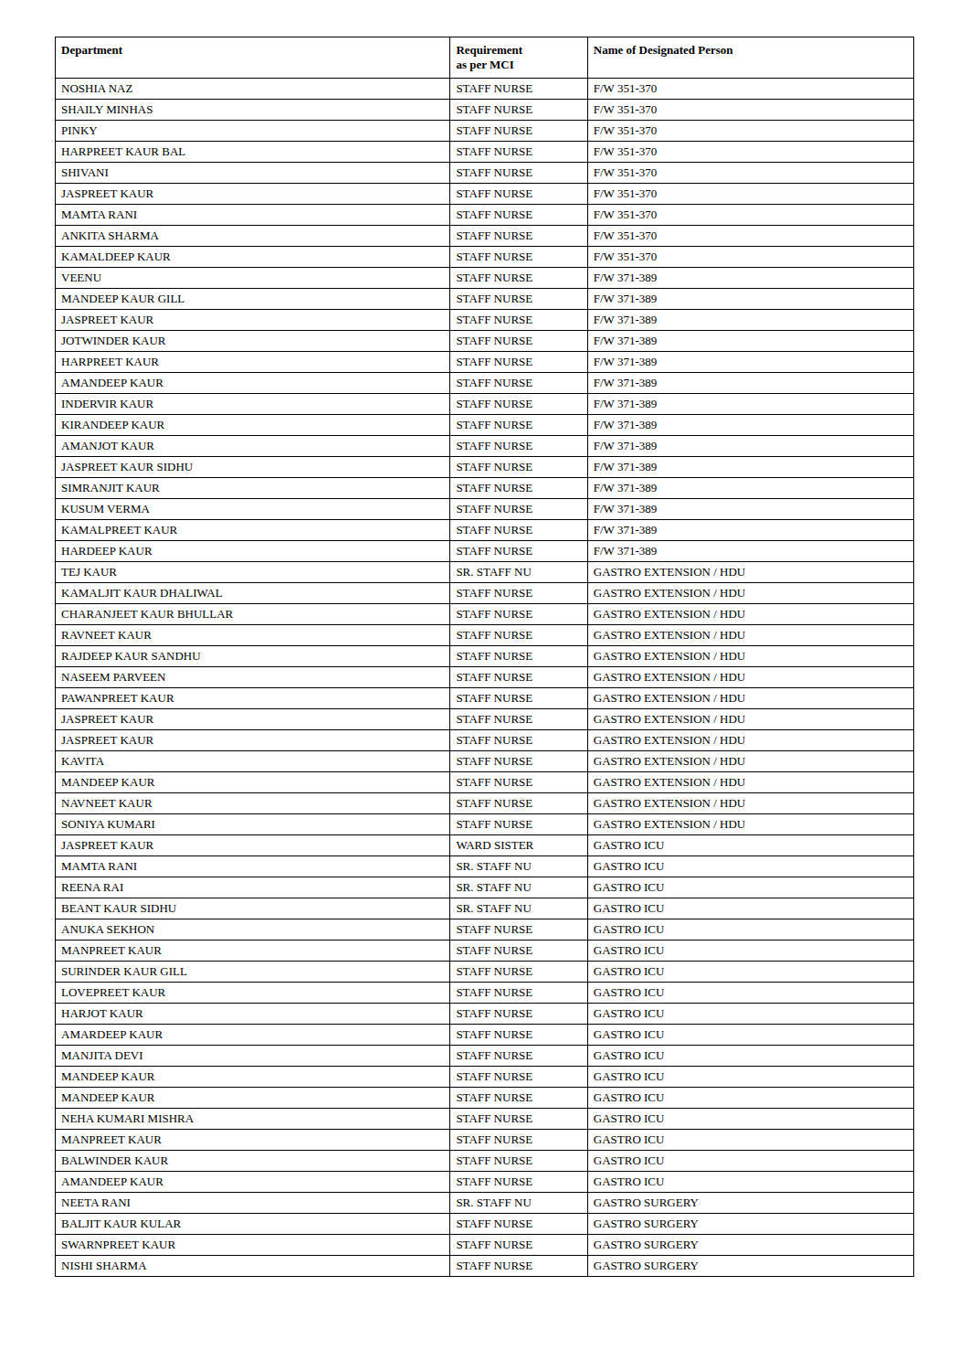| Department | Requirement as per MCI | Name of Designated Person |
| --- | --- | --- |
| NOSHIA NAZ | STAFF NURSE | F/W 351-370 |
| SHAILY MINHAS | STAFF NURSE | F/W 351-370 |
| PINKY | STAFF NURSE | F/W 351-370 |
| HARPREET KAUR BAL | STAFF NURSE | F/W 351-370 |
| SHIVANI | STAFF NURSE | F/W 351-370 |
| JASPREET KAUR | STAFF NURSE | F/W 351-370 |
| MAMTA RANI | STAFF NURSE | F/W 351-370 |
| ANKITA SHARMA | STAFF NURSE | F/W 351-370 |
| KAMALDEEP KAUR | STAFF NURSE | F/W 351-370 |
| VEENU | STAFF NURSE | F/W 371-389 |
| MANDEEP KAUR GILL | STAFF NURSE | F/W 371-389 |
| JASPREET KAUR | STAFF NURSE | F/W 371-389 |
| JOTWINDER KAUR | STAFF NURSE | F/W 371-389 |
| HARPREET KAUR | STAFF NURSE | F/W 371-389 |
| AMANDEEP KAUR | STAFF NURSE | F/W 371-389 |
| INDERVIR KAUR | STAFF NURSE | F/W 371-389 |
| KIRANDEEP KAUR | STAFF NURSE | F/W 371-389 |
| AMANJOT KAUR | STAFF NURSE | F/W 371-389 |
| JASPREET KAUR SIDHU | STAFF NURSE | F/W 371-389 |
| SIMRANJIT KAUR | STAFF NURSE | F/W 371-389 |
| KUSUM VERMA | STAFF NURSE | F/W 371-389 |
| KAMALPREET KAUR | STAFF NURSE | F/W 371-389 |
| HARDEEP KAUR | STAFF NURSE | F/W 371-389 |
| TEJ KAUR | SR. STAFF NU | GASTRO EXTENSION / HDU |
| KAMALJIT KAUR DHALIWAL | STAFF NURSE | GASTRO EXTENSION / HDU |
| CHARANJEET KAUR BHULLAR | STAFF NURSE | GASTRO EXTENSION / HDU |
| RAVNEET KAUR | STAFF NURSE | GASTRO EXTENSION / HDU |
| RAJDEEP KAUR SANDHU | STAFF NURSE | GASTRO EXTENSION / HDU |
| NASEEM PARVEEN | STAFF NURSE | GASTRO EXTENSION / HDU |
| PAWANPREET KAUR | STAFF NURSE | GASTRO EXTENSION / HDU |
| JASPREET KAUR | STAFF NURSE | GASTRO EXTENSION / HDU |
| JASPREET KAUR | STAFF NURSE | GASTRO EXTENSION / HDU |
| KAVITA | STAFF NURSE | GASTRO EXTENSION / HDU |
| MANDEEP KAUR | STAFF NURSE | GASTRO EXTENSION / HDU |
| NAVNEET KAUR | STAFF NURSE | GASTRO EXTENSION / HDU |
| SONIYA KUMARI | STAFF NURSE | GASTRO EXTENSION / HDU |
| JASPREET KAUR | WARD SISTER | GASTRO ICU |
| MAMTA RANI | SR. STAFF NU | GASTRO ICU |
| REENA RAI | SR. STAFF NU | GASTRO ICU |
| BEANT KAUR SIDHU | SR. STAFF NU | GASTRO ICU |
| ANUKA SEKHON | STAFF NURSE | GASTRO ICU |
| MANPREET KAUR | STAFF NURSE | GASTRO ICU |
| SURINDER KAUR GILL | STAFF NURSE | GASTRO ICU |
| LOVEPREET KAUR | STAFF NURSE | GASTRO ICU |
| HARJOT KAUR | STAFF NURSE | GASTRO ICU |
| AMARDEEP KAUR | STAFF NURSE | GASTRO ICU |
| MANJITA DEVI | STAFF NURSE | GASTRO ICU |
| MANDEEP KAUR | STAFF NURSE | GASTRO ICU |
| MANDEEP KAUR | STAFF NURSE | GASTRO ICU |
| NEHA KUMARI MISHRA | STAFF NURSE | GASTRO ICU |
| MANPREET KAUR | STAFF NURSE | GASTRO ICU |
| BALWINDER KAUR | STAFF NURSE | GASTRO ICU |
| AMANDEEP KAUR | STAFF NURSE | GASTRO ICU |
| NEETA RANI | SR. STAFF NU | GASTRO SURGERY |
| BALJIT KAUR KULAR | STAFF NURSE | GASTRO SURGERY |
| SWARNPREET KAUR | STAFF NURSE | GASTRO SURGERY |
| NISHI SHARMA | STAFF NURSE | GASTRO SURGERY |